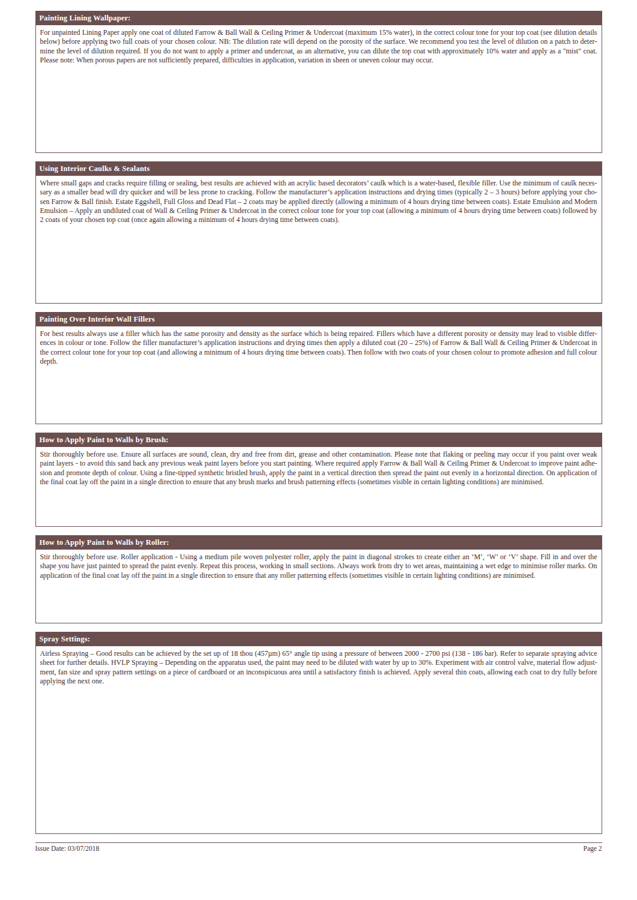Painting Lining Wallpaper:
For unpainted Lining Paper apply one coat of diluted Farrow & Ball Wall & Ceiling Primer & Undercoat (maximum 15% water), in the correct colour tone for your top coat (see dilution details below) before applying two full coats of your chosen colour. NB: The dilution rate will depend on the porosity of the surface. We recommend you test the level of dilution on a patch to determine the level of dilution required. If you do not want to apply a primer and undercoat, as an alternative, you can dilute the top coat with approximately 10% water and apply as a "mist" coat. Please note: When porous papers are not sufficiently prepared, difficulties in application, variation in sheen or uneven colour may occur.
Using Interior Caulks & Sealants
Where small gaps and cracks require filling or sealing, best results are achieved with an acrylic based decorators’ caulk which is a water-based, flexible filler. Use the minimum of caulk necessary as a smaller bead will dry quicker and will be less prone to cracking. Follow the manufacturer’s application instructions and drying times (typically 2 – 3 hours) before applying your chosen Farrow & Ball finish. Estate Eggshell, Full Gloss and Dead Flat – 2 coats may be applied directly (allowing a minimum of 4 hours drying time between coats). Estate Emulsion and Modern Emulsion – Apply an undiluted coat of Wall & Ceiling Primer & Undercoat in the correct colour tone for your top coat (allowing a minimum of 4 hours drying time between coats) followed by 2 coats of your chosen top coat (once again allowing a minimum of 4 hours drying time between coats).
Painting Over Interior Wall Fillers
For best results always use a filler which has the same porosity and density as the surface which is being repaired. Fillers which have a different porosity or density may lead to visible differences in colour or tone. Follow the filler manufacturer’s application instructions and drying times then apply a diluted coat (20 – 25%) of Farrow & Ball Wall & Ceiling Primer & Undercoat in the correct colour tone for your top coat (and allowing a minimum of 4 hours drying time between coats). Then follow with two coats of your chosen colour to promote adhesion and full colour depth.
How to Apply Paint to Walls by Brush:
Stir thoroughly before use. Ensure all surfaces are sound, clean, dry and free from dirt, grease and other contamination. Please note that flaking or peeling may occur if you paint over weak paint layers - to avoid this sand back any previous weak paint layers before you start painting. Where required apply Farrow & Ball Wall & Ceiling Primer & Undercoat to improve paint adhesion and promote depth of colour. Using a fine-tipped synthetic bristled brush, apply the paint in a vertical direction then spread the paint out evenly in a horizontal direction. On application of the final coat lay off the paint in a single direction to ensure that any brush marks and brush patterning effects (sometimes visible in certain lighting conditions) are minimised.
How to Apply Paint to Walls by Roller:
Stir thoroughly before use. Roller application - Using a medium pile woven polyester roller, apply the paint in diagonal strokes to create either an ‘M’, ‘W’ or ‘V’ shape. Fill in and over the shape you have just painted to spread the paint evenly. Repeat this process, working in small sections. Always work from dry to wet areas, maintaining a wet edge to minimise roller marks. On application of the final coat lay off the paint in a single direction to ensure that any roller patterning effects (sometimes visible in certain lighting conditions) are minimised.
Spray Settings:
Airless Spraying – Good results can be achieved by the set up of 18 thou (457µm) 65° angle tip using a pressure of between 2000 - 2700 psi (138 - 186 bar). Refer to separate spraying advice sheet for further details. HVLP Spraying – Depending on the apparatus used, the paint may need to be diluted with water by up to 30%. Experiment with air control valve, material flow adjustment, fan size and spray pattern settings on a piece of cardboard or an inconspicuous area until a satisfactory finish is achieved. Apply several thin coats, allowing each coat to dry fully before applying the next one.
Issue Date: 03/07/2018 Page 2